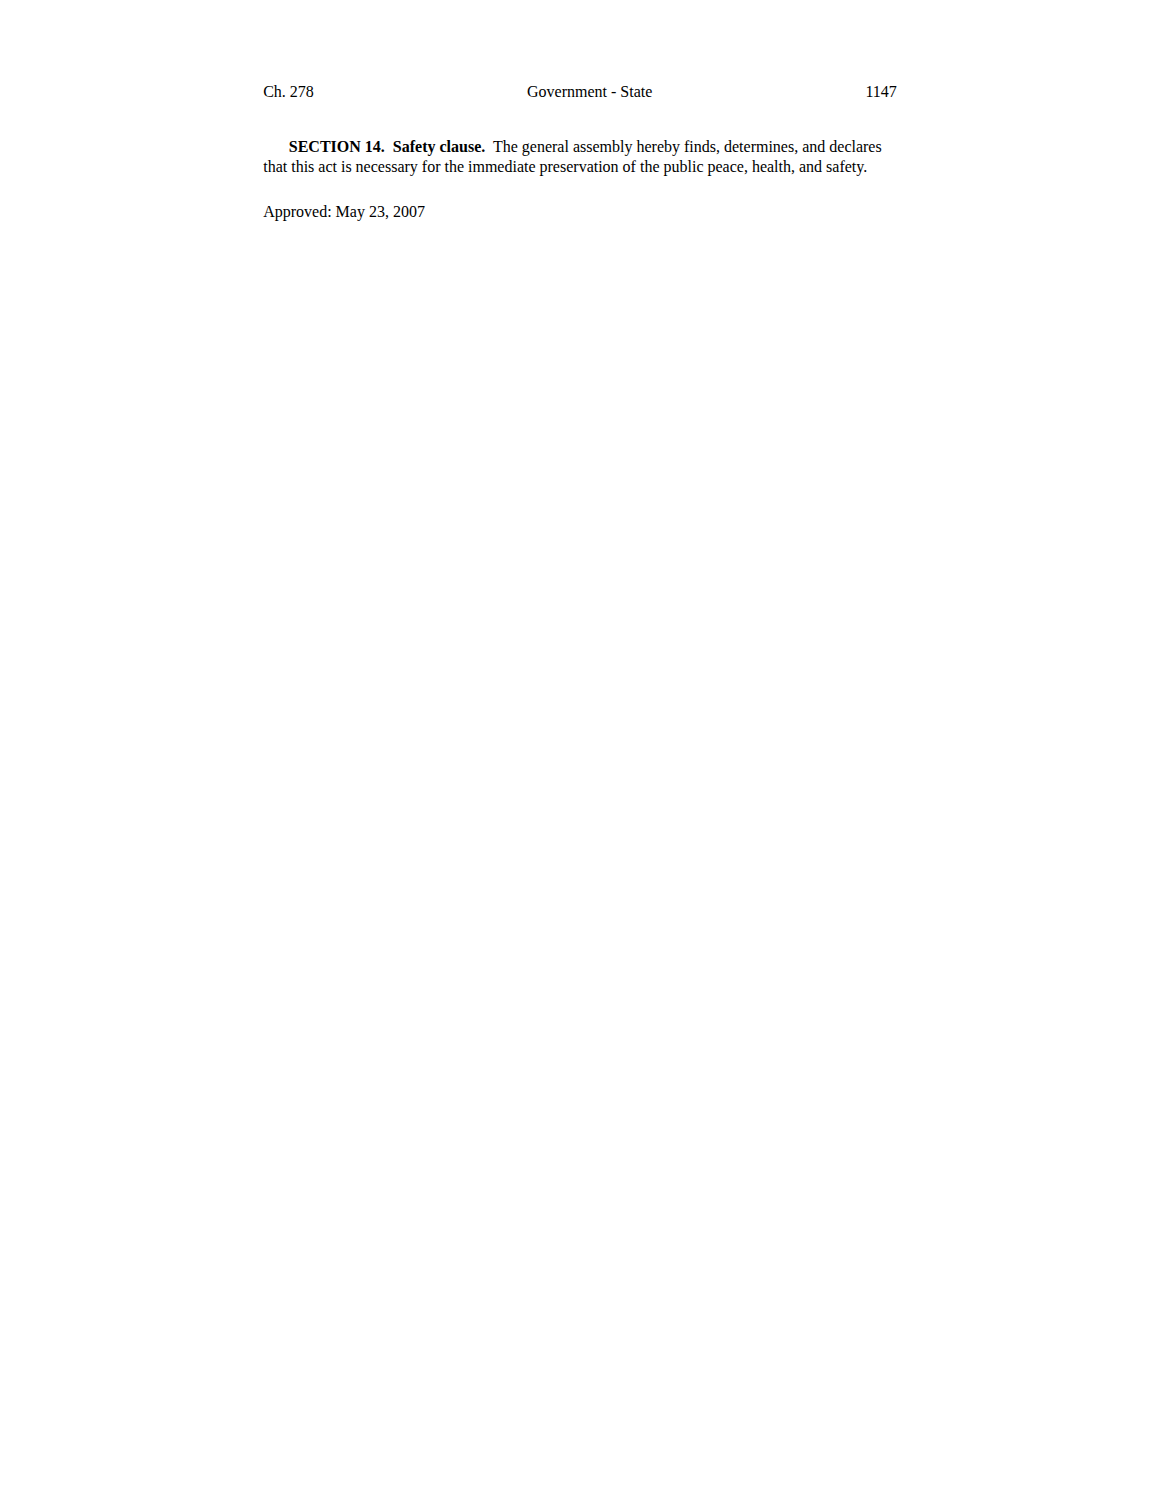Ch. 278 Government - State 1147
SECTION 14. Safety clause. The general assembly hereby finds, determines, and declares that this act is necessary for the immediate preservation of the public peace, health, and safety.
Approved: May 23, 2007